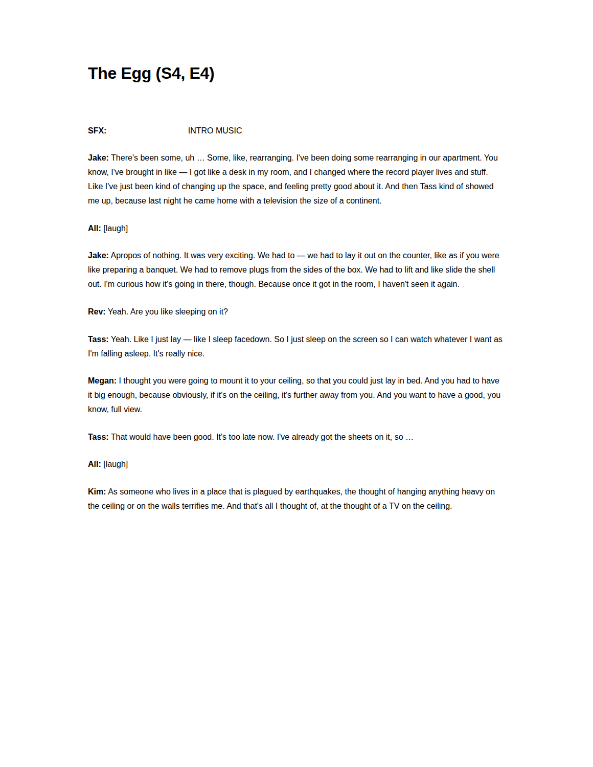The Egg (S4, E4)
SFX: INTRO MUSIC
Jake: There's been some, uh … Some, like, rearranging. I've been doing some rearranging in our apartment. You know, I've brought in like — I got like a desk in my room, and I changed where the record player lives and stuff. Like I've just been kind of changing up the space, and feeling pretty good about it. And then Tass kind of showed me up, because last night he came home with a television the size of a continent.
All: [laugh]
Jake: Apropos of nothing. It was very exciting. We had to — we had to lay it out on the counter, like as if you were like preparing a banquet. We had to remove plugs from the sides of the box. We had to lift and like slide the shell out. I'm curious how it's going in there, though. Because once it got in the room, I haven't seen it again.
Rev: Yeah. Are you like sleeping on it?
Tass: Yeah. Like I just lay — like I sleep facedown. So I just sleep on the screen so I can watch whatever I want as I'm falling asleep. It's really nice.
Megan: I thought you were going to mount it to your ceiling, so that you could just lay in bed. And you had to have it big enough, because obviously, if it's on the ceiling, it's further away from you. And you want to have a good, you know, full view.
Tass: That would have been good. It's too late now. I've already got the sheets on it, so …
All: [laugh]
Kim: As someone who lives in a place that is plagued by earthquakes, the thought of hanging anything heavy on the ceiling or on the walls terrifies me. And that's all I thought of, at the thought of a TV on the ceiling.